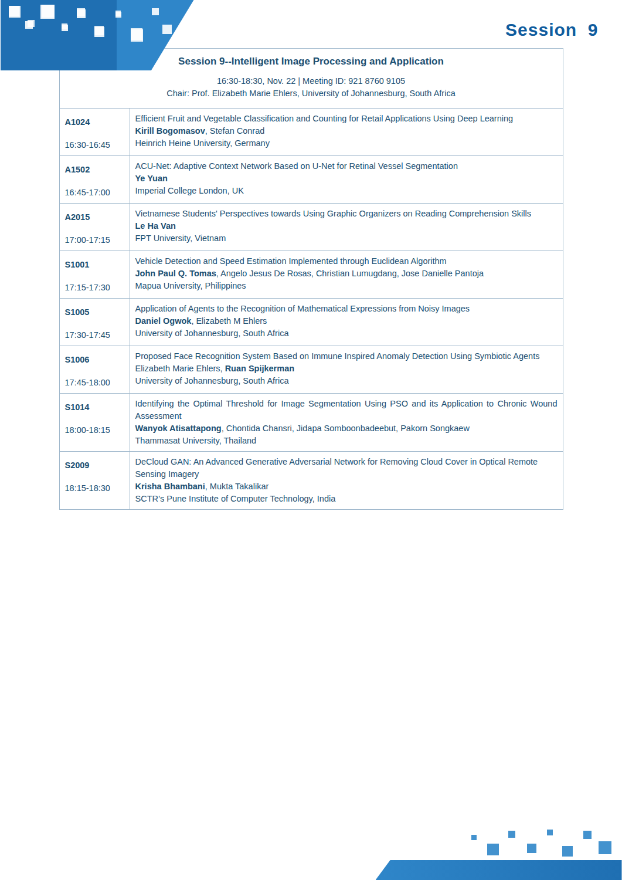Session 9
Session 9--Intelligent Image Processing and Application 16:30-18:30, Nov. 22 | Meeting ID: 921 8760 9105 Chair: Prof. Elizabeth Marie Ehlers, University of Johannesburg, South Africa
| A1024 16:30-16:45 | Efficient Fruit and Vegetable Classification and Counting for Retail Applications Using Deep Learning Kirill Bogomasov , Stefan Conrad Heinrich Heine University, Germany |
| A1502 16:45-17:00 | ACU-Net: Adaptive Context Network Based on U-Net for Retinal Vessel Segmentation Ye Yuan Imperial College London, UK |
| A2015 17:00-17:15 | Vietnamese Students' Perspectives towards Using Graphic Organizers on Reading Comprehension Skills Le Ha Van FPT University, Vietnam |
| S1001 17:15-17:30 | Vehicle Detection and Speed Estimation Implemented through Euclidean Algorithm John Paul Q. Tomas , Angelo Jesus De Rosas, Christian Lumugdang, Jose Danielle Pantoja Mapua University, Philippines |
| S1005 17:30-17:45 | Application of Agents to the Recognition of Mathematical Expressions from Noisy Images Daniel Ogwok , Elizabeth M Ehlers University of Johannesburg, South Africa |
| S1006 17:45-18:00 | Proposed Face Recognition System Based on Immune Inspired Anomaly Detection Using Symbiotic Agents Elizabeth Marie Ehlers, Ruan Spijkerman University of Johannesburg, South Africa |
| S1014 18:00-18:15 | Identifying the Optimal Threshold for Image Segmentation Using PSO and its Application to Chronic Wound Assessment Wanyok Atisattapong , Chontida Chansri, Jidapa Somboonbadeebut, Pakorn Songkaew Thammasat University, Thailand |
| S2009 18:15-18:30 | DeCloud GAN: An Advanced Generative Adversarial Network for Removing Cloud Cover in Optical Remote Sensing Imagery Krisha Bhambani , Mukta Takalikar SCTR’s Pune Institute of Computer Technology, India |